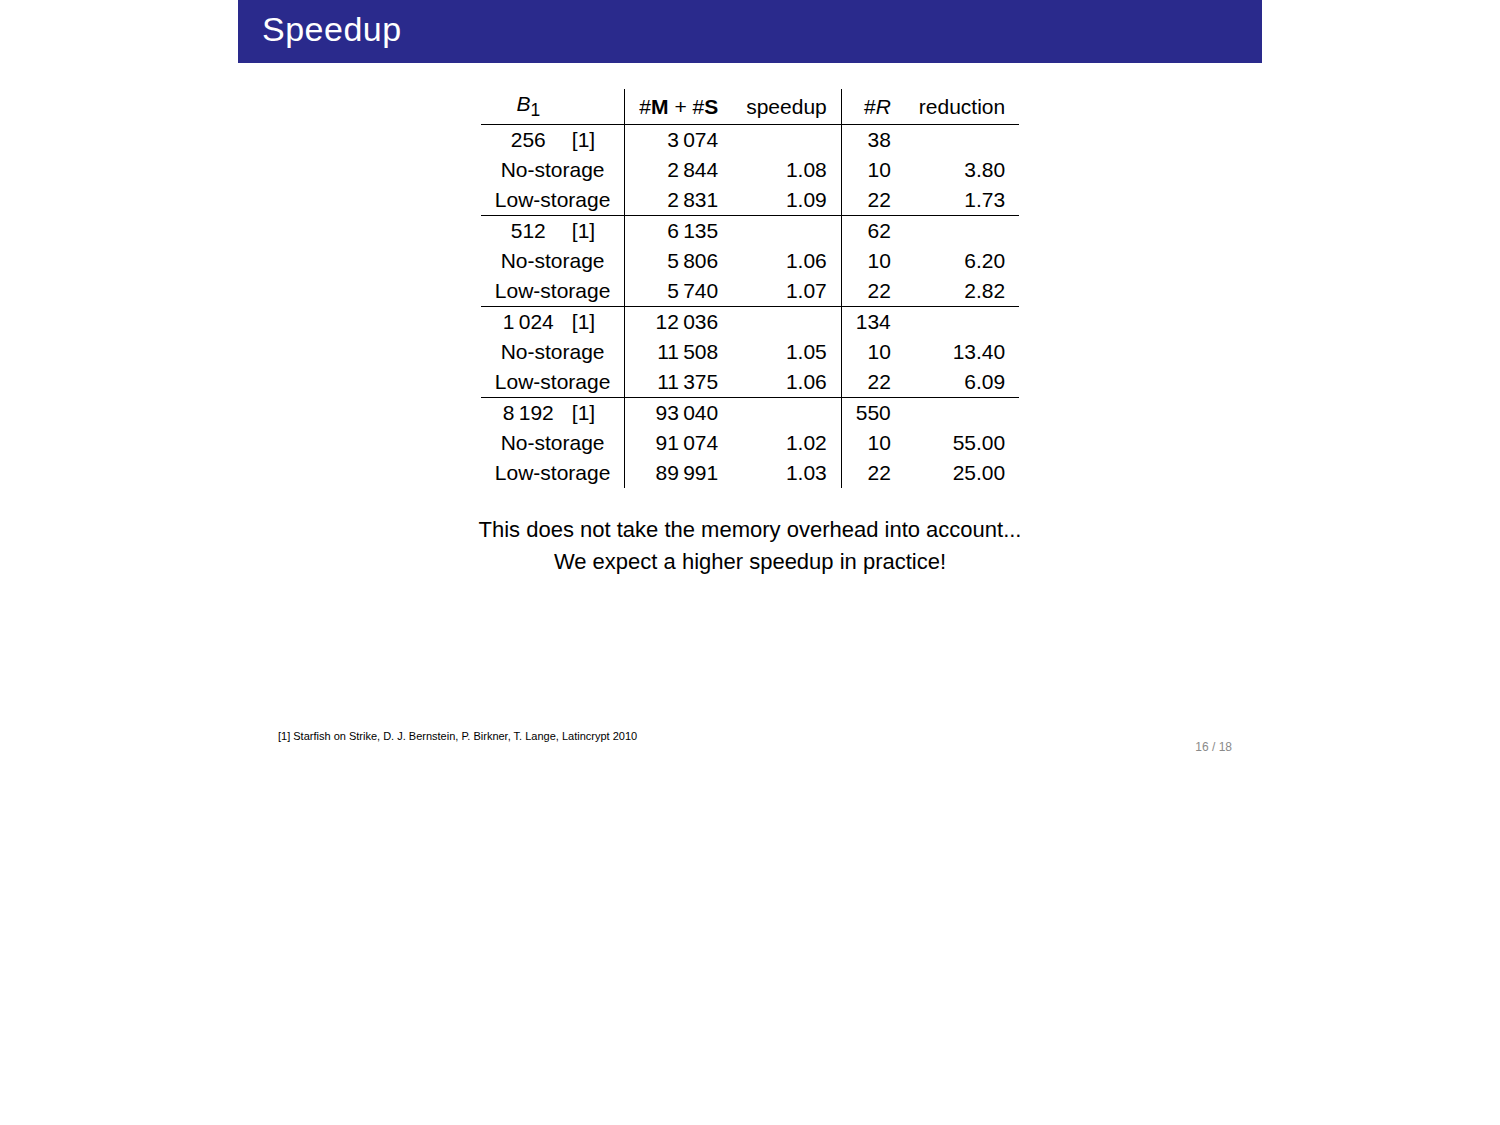Speedup
| B 1 | | # M + # S | speedup | # R | reduction |
| --- | --- | --- | --- | --- | --- |
| 256 | [1] | 3 074 | | 38 | |
| No-storage | 2 844 | 1.08 | 10 | 3.80 |
| Low-storage | 2 831 | 1.09 | 22 | 1.73 |
| 512 | [1] | 6 135 | | 62 | |
| No-storage | 5 806 | 1.06 | 10 | 6.20 |
| Low-storage | 5 740 | 1.07 | 22 | 2.82 |
| 1 024 | [1] | 12 036 | | 134 | |
| No-storage | 11 508 | 1.05 | 10 | 13.40 |
| Low-storage | 11 375 | 1.06 | 22 | 6.09 |
| 8 192 | [1] | 93 040 | | 550 | |
| No-storage | 91 074 | 1.02 | 10 | 55.00 |
| Low-storage | 89 991 | 1.03 | 22 | 25.00 |
This does not take the memory overhead into account...
We expect a higher speedup in practice!
[1] Starfish on Strike, D. J. Bernstein, P. Birkner, T. Lange, Latincrypt 2010
16 / 18